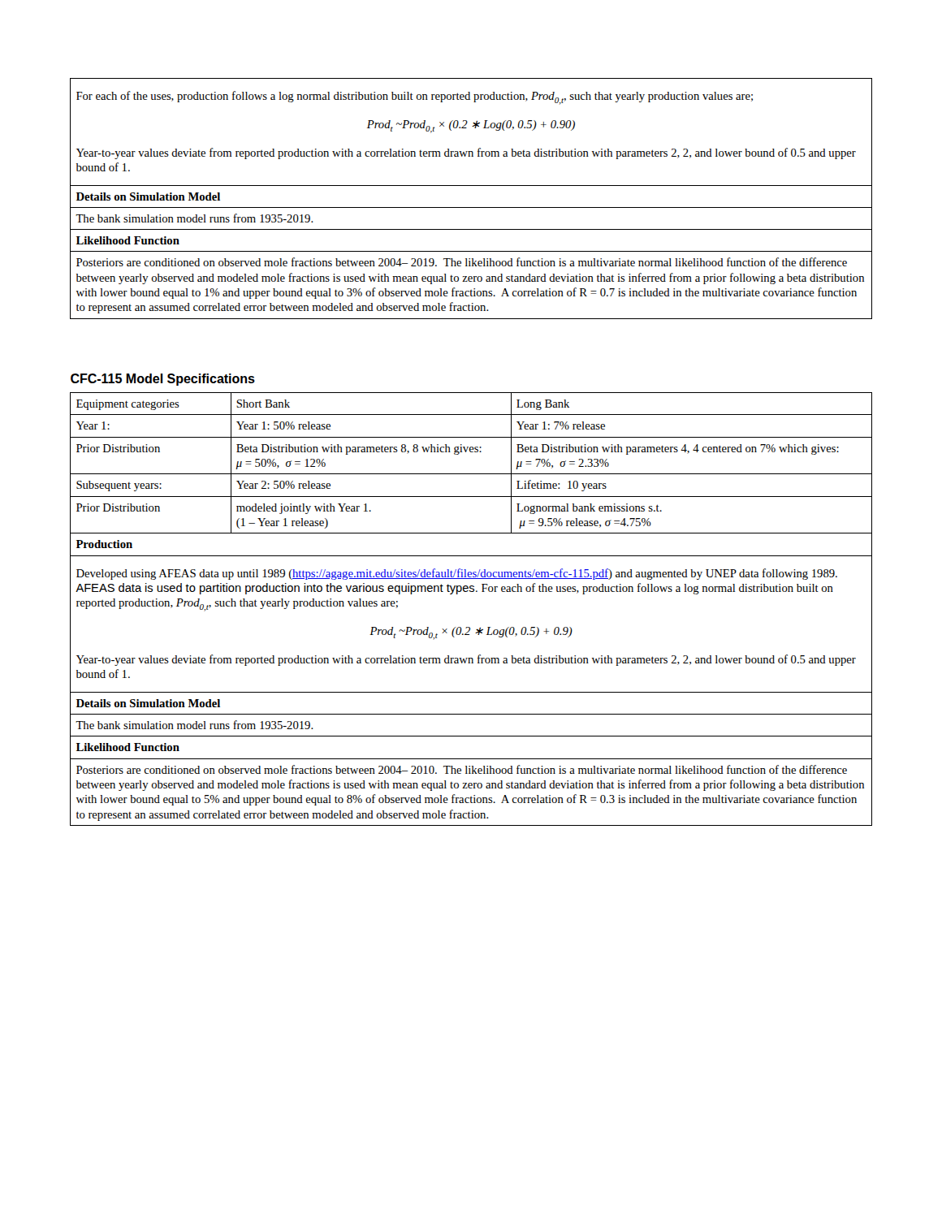| For each of the uses, production follows a log normal distribution built on reported production, Prod 0,t , such that yearly production values are; Prod t ~Prod 0,t × (0.2 ∗ Log(0, 0.5) + 0.90) Year-to-year values deviate from reported production with a correlation term drawn from a beta distribution with parameters 2, 2, and lower bound of 0.5 and upper bound of 1. |
| Details on Simulation Model |
| The bank simulation model runs from 1935-2019. |
| Likelihood Function |
| Posteriors are conditioned on observed mole fractions between 2004– 2019. The likelihood function is a multivariate normal likelihood function of the difference between yearly observed and modeled mole fractions is used with mean equal to zero and standard deviation that is inferred from a prior following a beta distribution with lower bound equal to 1% and upper bound equal to 3% of observed mole fractions. A correlation of R = 0.7 is included in the multivariate covariance function to represent an assumed correlated error between modeled and observed mole fraction. |
CFC-115 Model Specifications
| Equipment categories | Short Bank | Long Bank |
| Year 1: | Year 1: 50% release | Year 1: 7% release |
| Prior Distribution | Beta Distribution with parameters 8, 8 which gives: μ = 50%, σ = 12% | Beta Distribution with parameters 4, 4 centered on 7% which gives: μ = 7%, σ = 2.33% |
| Subsequent years: | Year 2: 50% release | Lifetime: 10 years |
| Prior Distribution | modeled jointly with Year 1. (1 – Year 1 release) | Lognormal bank emissions s.t. μ = 9.5% release, σ =4.75% |
| Production |
| Developed using AFEAS data up until 1989 ( https://agage.mit.edu/sites/default/files/documents/em-cfc-115.pdf ) and augmented by UNEP data following 1989. AFEAS data is used to partition production into the various equipment types. For each of the uses, production follows a log normal distribution built on reported production, Prod 0,t , such that yearly production values are; Prod t ~Prod 0,t × (0.2 ∗ Log(0, 0.5) + 0.9) Year-to-year values deviate from reported production with a correlation term drawn from a beta distribution with parameters 2, 2, and lower bound of 0.5 and upper bound of 1. |
| Details on Simulation Model |
| The bank simulation model runs from 1935-2019. |
| Likelihood Function |
| Posteriors are conditioned on observed mole fractions between 2004– 2010. The likelihood function is a multivariate normal likelihood function of the difference between yearly observed and modeled mole fractions is used with mean equal to zero and standard deviation that is inferred from a prior following a beta distribution with lower bound equal to 5% and upper bound equal to 8% of observed mole fractions. A correlation of R = 0.3 is included in the multivariate covariance function to represent an assumed correlated error between modeled and observed mole fraction. |